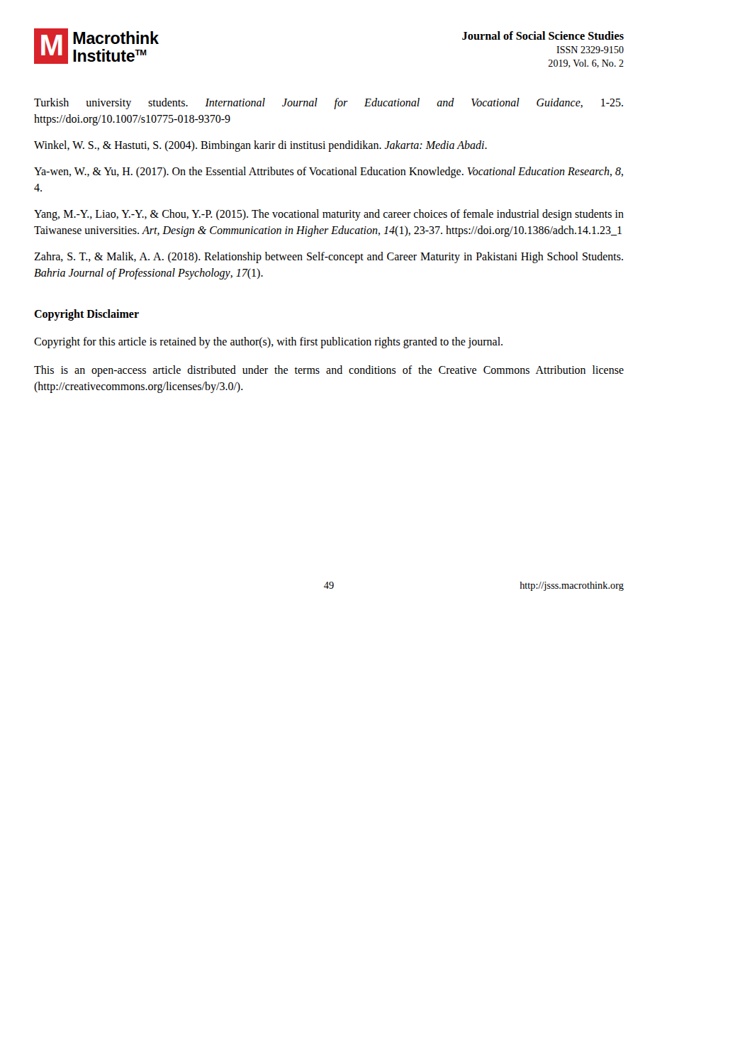M Macrothink InstituteTM
Journal of Social Science Studies
ISSN 2329-9150
2019, Vol. 6, No. 2
Turkish university students. International Journal for Educational and Vocational Guidance, 1-25. https://doi.org/10.1007/s10775-018-9370-9
Winkel, W. S., & Hastuti, S. (2004). Bimbingan karir di institusi pendidikan. Jakarta: Media Abadi.
Ya-wen, W., & Yu, H. (2017). On the Essential Attributes of Vocational Education Knowledge. Vocational Education Research, 8, 4.
Yang, M.-Y., Liao, Y.-Y., & Chou, Y.-P. (2015). The vocational maturity and career choices of female industrial design students in Taiwanese universities. Art, Design & Communication in Higher Education, 14(1), 23-37. https://doi.org/10.1386/adch.14.1.23_1
Zahra, S. T., & Malik, A. A. (2018). Relationship between Self-concept and Career Maturity in Pakistani High School Students. Bahria Journal of Professional Psychology, 17(1).
Copyright Disclaimer
Copyright for this article is retained by the author(s), with first publication rights granted to the journal.
This is an open-access article distributed under the terms and conditions of the Creative Commons Attribution license (http://creativecommons.org/licenses/by/3.0/).
49 http://jsss.macrothink.org